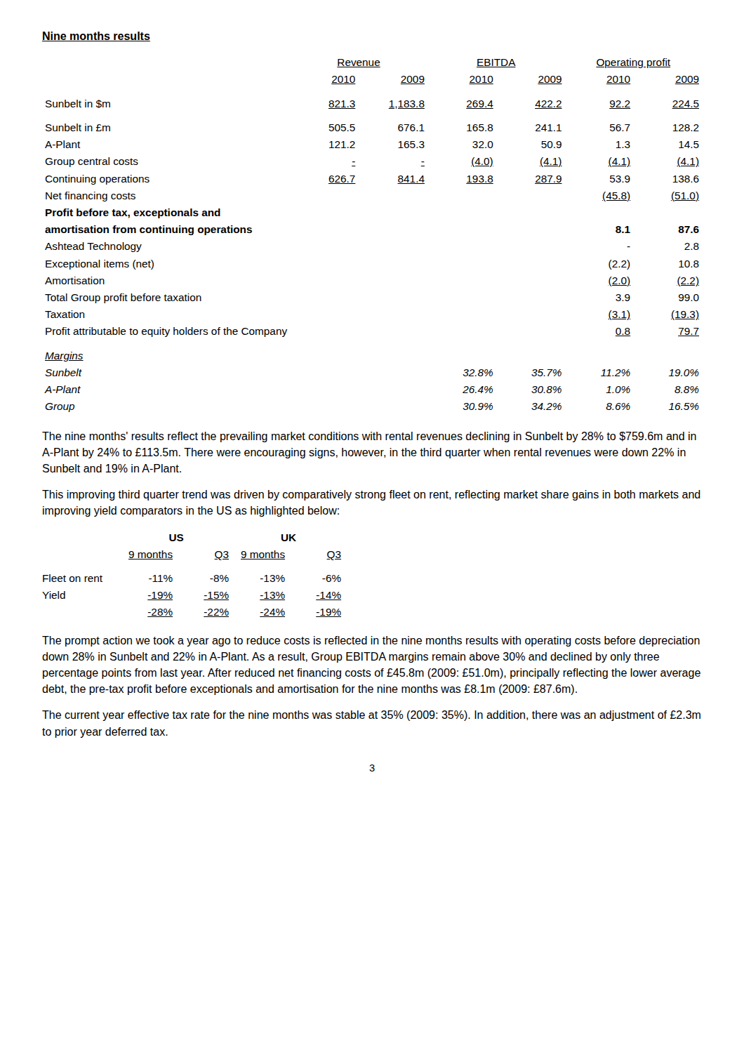Nine months results
| | Revenue | EBITDA | Operating profit |
| | 2010 | 2009 | 2010 | 2009 | 2010 | 2009 |
| Sunbelt in $m | 821.3 | 1,183.8 | 269.4 | 422.2 | 92.2 | 224.5 |
| Sunbelt in £m | 505.5 | 676.1 | 165.8 | 241.1 | 56.7 | 128.2 |
| A-Plant | 121.2 | 165.3 | 32.0 | 50.9 | 1.3 | 14.5 |
| Group central costs | - | - | (4.0) | (4.1) | (4.1) | (4.1) |
| Continuing operations | 626.7 | 841.4 | 193.8 | 287.9 | 53.9 | 138.6 |
| Net financing costs | | | | | (45.8) | (51.0) |
| Profit before tax, exceptionals and | |
| amortisation from continuing operations | | | | | 8.1 | 87.6 |
| Ashtead Technology | | | | | - | 2.8 |
| Exceptional items (net) | | | | | (2.2) | 10.8 |
| Amortisation | | | | | (2.0) | (2.2) |
| Total Group profit before taxation | | | | | 3.9 | 99.0 |
| Taxation | | | | | (3.1) | (19.3) |
| Profit attributable to equity holders of the Company | | | | | 0.8 | 79.7 |
| Margins | |
| Sunbelt | | | 32.8% | 35.7% | 11.2% | 19.0% |
| A-Plant | | | 26.4% | 30.8% | 1.0% | 8.8% |
| Group | | | 30.9% | 34.2% | 8.6% | 16.5% |
The nine months' results reflect the prevailing market conditions with rental revenues declining in Sunbelt by 28% to $759.6m and in A-Plant by 24% to £113.5m. There were encouraging signs, however, in the third quarter when rental revenues were down 22% in Sunbelt and 19% in A-Plant.
This improving third quarter trend was driven by comparatively strong fleet on rent, reflecting market share gains in both markets and improving yield comparators in the US as highlighted below:
| | US | UK |
| | 9 months | Q3 | 9 months | Q3 |
| Fleet on rent | -11% | -8% | -13% | -6% |
| Yield | -19% | -15% | -13% | -14% |
| | -28% | -22% | -24% | -19% |
The prompt action we took a year ago to reduce costs is reflected in the nine months results with operating costs before depreciation down 28% in Sunbelt and 22% in A-Plant. As a result, Group EBITDA margins remain above 30% and declined by only three percentage points from last year. After reduced net financing costs of £45.8m (2009: £51.0m), principally reflecting the lower average debt, the pre-tax profit before exceptionals and amortisation for the nine months was £8.1m (2009: £87.6m).
The current year effective tax rate for the nine months was stable at 35% (2009: 35%). In addition, there was an adjustment of £2.3m to prior year deferred tax.
3